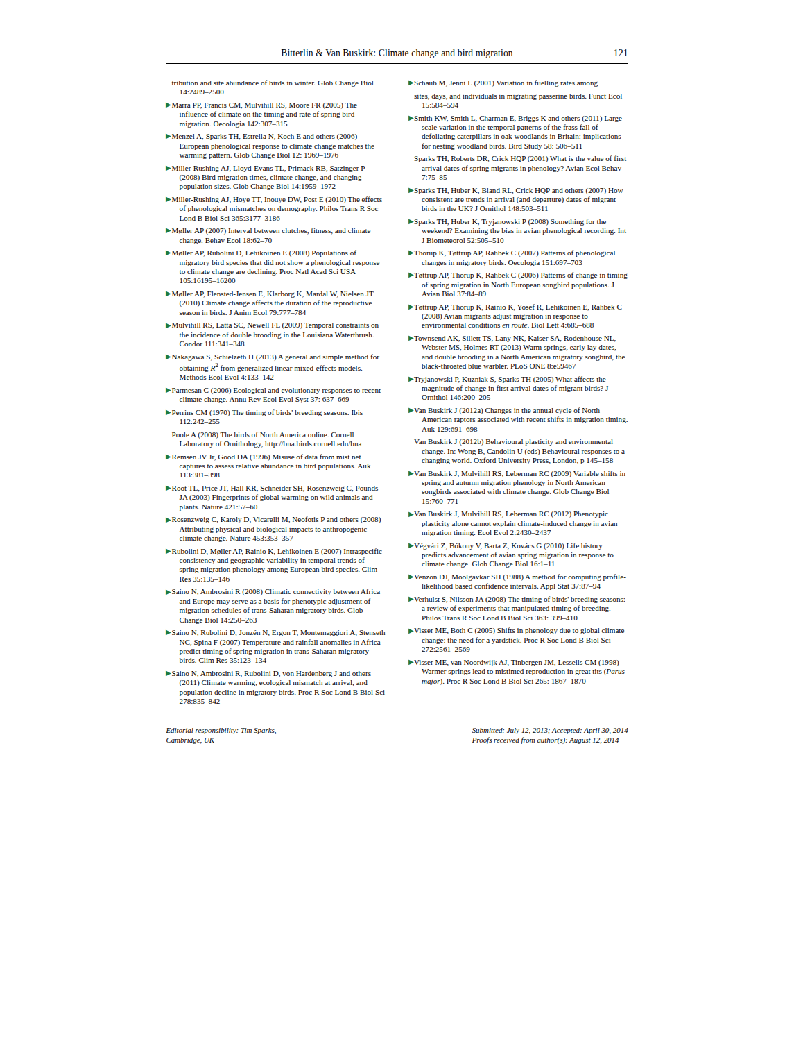Bitterlin & Van Buskirk: Climate change and bird migration 121
tribution and site abundance of birds in winter. Glob Change Biol 14:2489–2500
▶Marra PP, Francis CM, Mulvihill RS, Moore FR (2005) The influence of climate on the timing and rate of spring bird migration. Oecologia 142:307–315
▶Menzel A, Sparks TH, Estrella N, Koch E and others (2006) European phenological response to climate change matches the warming pattern. Glob Change Biol 12: 1969–1976
▶Miller-Rushing AJ, Lloyd-Evans TL, Primack RB, Satzinger P (2008) Bird migration times, climate change, and changing population sizes. Glob Change Biol 14:1959–1972
▶Miller-Rushing AJ, Hoye TT, Inouye DW, Post E (2010) The effects of phenological mismatches on demography. Philos Trans R Soc Lond B Biol Sci 365:3177–3186
▶Møller AP (2007) Interval between clutches, fitness, and climate change. Behav Ecol 18:62–70
▶Møller AP, Rubolini D, Lehikoinen E (2008) Populations of migratory bird species that did not show a phenological response to climate change are declining. Proc Natl Acad Sci USA 105:16195–16200
▶Møller AP, Flensted-Jensen E, Klarborg K, Mardal W, Nielsen JT (2010) Climate change affects the duration of the reproductive season in birds. J Anim Ecol 79:777–784
▶Mulvihill RS, Latta SC, Newell FL (2009) Temporal constraints on the incidence of double brooding in the Louisiana Waterthrush. Condor 111:341–348
▶Nakagawa S, Schielzeth H (2013) A general and simple method for obtaining R2 from generalized linear mixed-effects models. Methods Ecol Evol 4:133–142
▶Parmesan C (2006) Ecological and evolutionary responses to recent climate change. Annu Rev Ecol Evol Syst 37: 637–669
▶Perrins CM (1970) The timing of birds' breeding seasons. Ibis 112:242–255
Poole A (2008) The birds of North America online. Cornell Laboratory of Ornithology, http://bna.birds.cornell.edu/bna
▶Remsen JV Jr, Good DA (1996) Misuse of data from mist net captures to assess relative abundance in bird populations. Auk 113:381–398
▶Root TL, Price JT, Hall KR, Schneider SH, Rosenzweig C, Pounds JA (2003) Fingerprints of global warming on wild animals and plants. Nature 421:57–60
▶Rosenzweig C, Karoly D, Vicarelli M, Neofotis P and others (2008) Attributing physical and biological impacts to anthropogenic climate change. Nature 453:353–357
▶Rubolini D, Møller AP, Rainio K, Lehikoinen E (2007) Intraspecific consistency and geographic variability in temporal trends of spring migration phenology among European bird species. Clim Res 35:135–146
▶Saino N, Ambrosini R (2008) Climatic connectivity between Africa and Europe may serve as a basis for phenotypic adjustment of migration schedules of trans-Saharan migratory birds. Glob Change Biol 14:250–263
▶Saino N, Rubolini D, Jonzén N, Ergon T, Montemaggiori A, Stenseth NC, Spina F (2007) Temperature and rainfall anomalies in Africa predict timing of spring migration in trans-Saharan migratory birds. Clim Res 35:123–134
▶Saino N, Ambrosini R, Rubolini D, von Hardenberg J and others (2011) Climate warming, ecological mismatch at arrival, and population decline in migratory birds. Proc R Soc Lond B Biol Sci 278:835–842
▶Schaub M, Jenni L (2001) Variation in fuelling rates among
sites, days, and individuals in migrating passerine birds. Funct Ecol 15:584–594
▶Smith KW, Smith L, Charman E, Briggs K and others (2011) Large-scale variation in the temporal patterns of the frass fall of defoliating caterpillars in oak woodlands in Britain: implications for nesting woodland birds. Bird Study 58: 506–511
Sparks TH, Roberts DR, Crick HQP (2001) What is the value of first arrival dates of spring migrants in phenology? Avian Ecol Behav 7:75–85
▶Sparks TH, Huber K, Bland RL, Crick HQP and others (2007) How consistent are trends in arrival (and departure) dates of migrant birds in the UK? J Ornithol 148:503–511
▶Sparks TH, Huber K, Tryjanowski P (2008) Something for the weekend? Examining the bias in avian phenological recording. Int J Biometeorol 52:505–510
▶Thorup K, Tøttrup AP, Rahbek C (2007) Patterns of phenological changes in migratory birds. Oecologia 151:697–703
▶Tøttrup AP, Thorup K, Rahbek C (2006) Patterns of change in timing of spring migration in North European songbird populations. J Avian Biol 37:84–89
▶Tøttrup AP, Thorup K, Rainio K, Yosef R, Lehikoinen E, Rahbek C (2008) Avian migrants adjust migration in response to environmental conditions en route. Biol Lett 4:685–688
▶Townsend AK, Sillett TS, Lany NK, Kaiser SA, Rodenhouse NL, Webster MS, Holmes RT (2013) Warm springs, early lay dates, and double brooding in a North American migratory songbird, the black-throated blue warbler. PLoS ONE 8:e59467
▶Tryjanowski P, Kuzniak S, Sparks TH (2005) What affects the magnitude of change in first arrival dates of migrant birds? J Ornithol 146:200–205
▶Van Buskirk J (2012a) Changes in the annual cycle of North American raptors associated with recent shifts in migration timing. Auk 129:691–698
Van Buskirk J (2012b) Behavioural plasticity and environmental change. In: Wong B, Candolin U (eds) Behavioural responses to a changing world. Oxford University Press, London, p 145–158
▶Van Buskirk J, Mulvihill RS, Leberman RC (2009) Variable shifts in spring and autumn migration phenology in North American songbirds associated with climate change. Glob Change Biol 15:760–771
▶Van Buskirk J, Mulvihill RS, Leberman RC (2012) Phenotypic plasticity alone cannot explain climate-induced change in avian migration timing. Ecol Evol 2:2430–2437
▶Végvári Z, Bókony V, Barta Z, Kovács G (2010) Life history predicts advancement of avian spring migration in response to climate change. Glob Change Biol 16:1–11
▶Venzon DJ, Moolgavkar SH (1988) A method for computing profile-likelihood based confidence intervals. Appl Stat 37:87–94
▶Verhulst S, Nilsson JA (2008) The timing of birds' breeding seasons: a review of experiments that manipulated timing of breeding. Philos Trans R Soc Lond B Biol Sci 363: 399–410
▶Visser ME, Both C (2005) Shifts in phenology due to global climate change: the need for a yardstick. Proc R Soc Lond B Biol Sci 272:2561–2569
▶Visser ME, van Noordwijk AJ, Tinbergen JM, Lessells CM (1998) Warmer springs lead to mistimed reproduction in great tits (Parus major). Proc R Soc Lond B Biol Sci 265: 1867–1870
Editorial responsibility: Tim Sparks,
Cambridge, UK
Submitted: July 12, 2013; Accepted: April 30, 2014
Proofs received from author(s): August 12, 2014